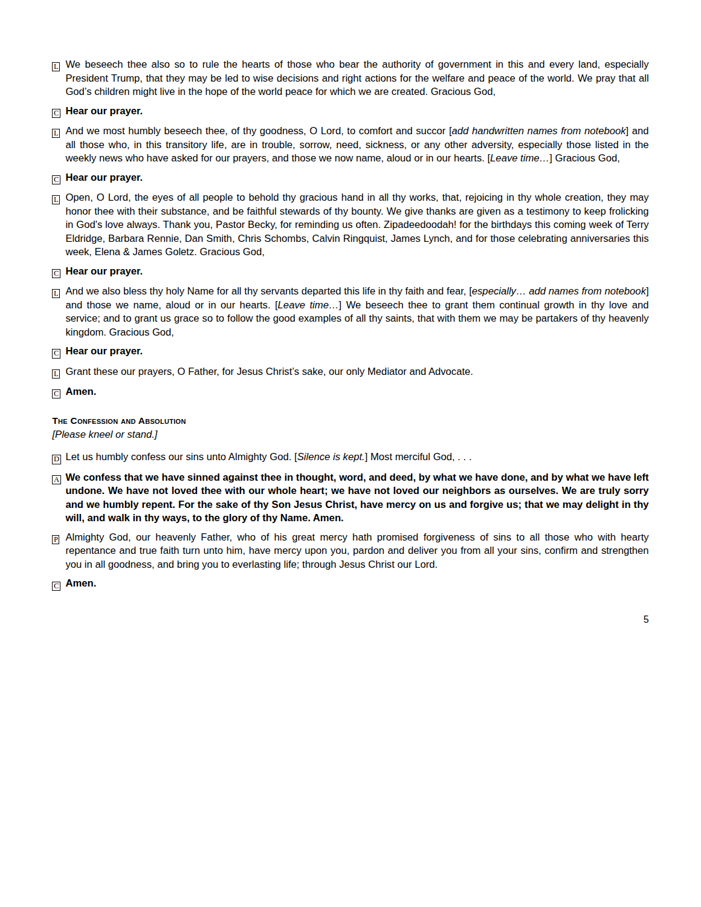L
We beseech thee also so to rule the hearts of those who bear the authority of government in this and every land, especially President Trump, that they may be led to wise decisions and right actions for the welfare and peace of the world. We pray that all God’s children might live in the hope of the world peace for which we are created. Gracious God,
C
Hear our prayer.
L
And we most humbly beseech thee, of thy goodness, O Lord, to comfort and succor [add handwritten names from notebook] and all those who, in this transitory life, are in trouble, sorrow, need, sickness, or any other adversity, especially those listed in the weekly news who have asked for our prayers, and those we now name, aloud or in our hearts. [Leave time…] Gracious God,
C
Hear our prayer.
L
Open, O Lord, the eyes of all people to behold thy gracious hand in all thy works, that, rejoicing in thy whole creation, they may honor thee with their substance, and be faithful stewards of thy bounty. We give thanks are given as a testimony to keep frolicking in God's love always. Thank you, Pastor Becky, for reminding us often. Zipadeedoodah! for the birthdays this coming week of Terry Eldridge, Barbara Rennie, Dan Smith, Chris Schombs, Calvin Ringquist, James Lynch, and for those celebrating anniversaries this week, Elena & James Goletz. Gracious God,
C
Hear our prayer.
L
And we also bless thy holy Name for all thy servants departed this life in thy faith and fear, [especially… add names from notebook] and those we name, aloud or in our hearts. [Leave time…] We beseech thee to grant them continual growth in thy love and service; and to grant us grace so to follow the good examples of all thy saints, that with them we may be partakers of thy heavenly kingdom. Gracious God,
C
Hear our prayer.
L
Grant these our prayers, O Father, for Jesus Christ’s sake, our only Mediator and Advocate.
C
Amen.
The Confession and Absolution
[Please kneel or stand.]
D
Let us humbly confess our sins unto Almighty God. [Silence is kept.] Most merciful God, . . .
A
We confess that we have sinned against thee in thought, word, and deed, by what we have done, and by what we have left undone. We have not loved thee with our whole heart; we have not loved our neighbors as ourselves. We are truly sorry and we humbly repent. For the sake of thy Son Jesus Christ, have mercy on us and forgive us; that we may delight in thy will, and walk in thy ways, to the glory of thy Name. Amen.
P
Almighty God, our heavenly Father, who of his great mercy hath promised forgiveness of sins to all those who with hearty repentance and true faith turn unto him, have mercy upon you, pardon and deliver you from all your sins, confirm and strengthen you in all goodness, and bring you to everlasting life; through Jesus Christ our Lord.
C
Amen.
5